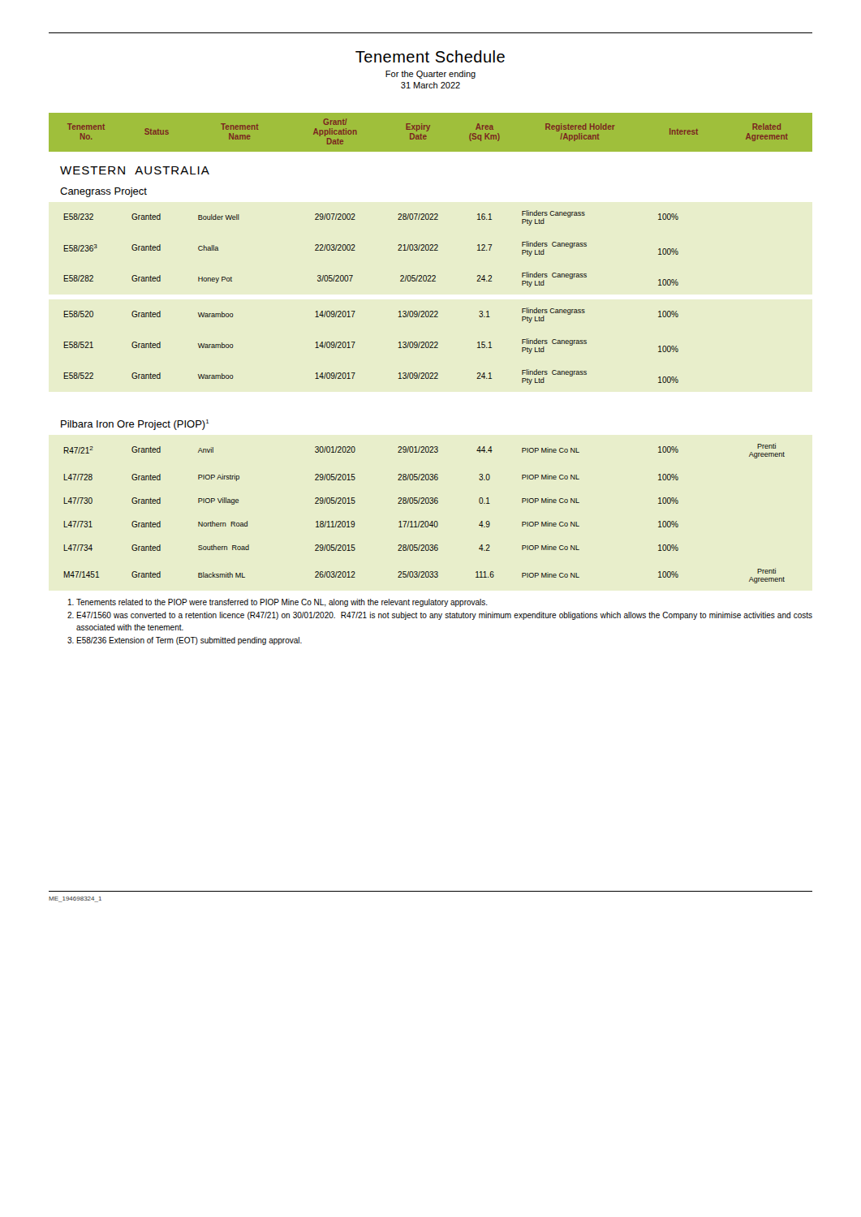Tenement Schedule
For the Quarter ending
31 March 2022
| Tenement No. | Status | Tenement Name | Grant/ Application Date | Expiry Date | Area (Sq Km) | Registered Holder /Applicant | Interest | Related Agreement |
| --- | --- | --- | --- | --- | --- | --- | --- | --- |
| WESTERN AUSTRALIA |
| Canegrass Project |
| E58/232 | Granted | Boulder Well | 29/07/2002 | 28/07/2022 | 16.1 | Flinders Canegrass Pty Ltd | 100% | |
| E58/236 3 | Granted | Challa | 22/03/2002 | 21/03/2022 | 12.7 | Flinders Canegrass Pty Ltd | 100% | |
| E58/282 | Granted | Honey Pot | 3/05/2007 | 2/05/2022 | 24.2 | Flinders Canegrass Pty Ltd | 100% | |
| E58/520 | Granted | Waramboo | 14/09/2017 | 13/09/2022 | 3.1 | Flinders Canegrass Pty Ltd | 100% | |
| E58/521 | Granted | Waramboo | 14/09/2017 | 13/09/2022 | 15.1 | Flinders Canegrass Pty Ltd | 100% | |
| E58/522 | Granted | Waramboo | 14/09/2017 | 13/09/2022 | 24.1 | Flinders Canegrass Pty Ltd | 100% | |
| Pilbara Iron Ore Project (PIOP) 1 |
| R47/21 2 | Granted | Anvil | 30/01/2020 | 29/01/2023 | 44.4 | PIOP Mine Co NL | 100% | Prenti Agreement |
| L47/728 | Granted | PIOP Airstrip | 29/05/2015 | 28/05/2036 | 3.0 | PIOP Mine Co NL | 100% | |
| L47/730 | Granted | PIOP Village | 29/05/2015 | 28/05/2036 | 0.1 | PIOP Mine Co NL | 100% | |
| L47/731 | Granted | Northern Road | 18/11/2019 | 17/11/2040 | 4.9 | PIOP Mine Co NL | 100% | |
| L47/734 | Granted | Southern Road | 29/05/2015 | 28/05/2036 | 4.2 | PIOP Mine Co NL | 100% | |
| M47/1451 | Granted | Blacksmith ML | 26/03/2012 | 25/03/2033 | 111.6 | PIOP Mine Co NL | 100% | Prenti Agreement |
Tenements related to the PIOP were transferred to PIOP Mine Co NL, along with the relevant regulatory approvals.
E47/1560 was converted to a retention licence (R47/21) on 30/01/2020. R47/21 is not subject to any statutory minimum expenditure obligations which allows the Company to minimise activities and costs associated with the tenement.
E58/236 Extension of Term (EOT) submitted pending approval.
ME_194698324_1